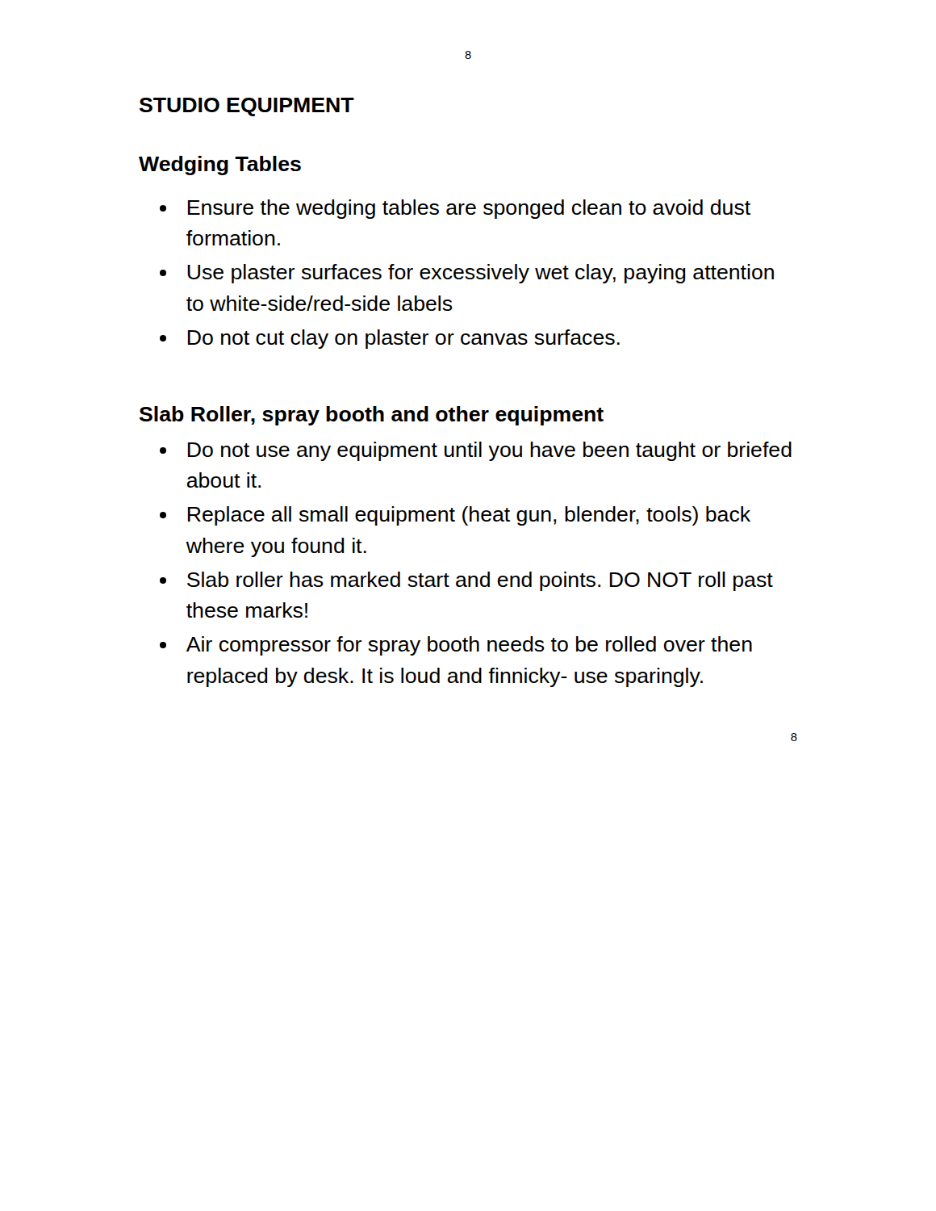8
STUDIO EQUIPMENT
Wedging Tables
Ensure the wedging tables are sponged clean to avoid dust formation.
Use plaster surfaces for excessively wet clay, paying attention to white-side/red-side labels
Do not cut clay on plaster or canvas surfaces.
Slab Roller, spray booth and other equipment
Do not use any equipment until you have been taught or briefed about it.
Replace all small equipment (heat gun, blender, tools) back where you found it.
Slab roller has marked start and end points. DO NOT roll past these marks!
Air compressor for spray booth needs to be rolled over then replaced by desk. It is loud and finnicky- use sparingly.
8